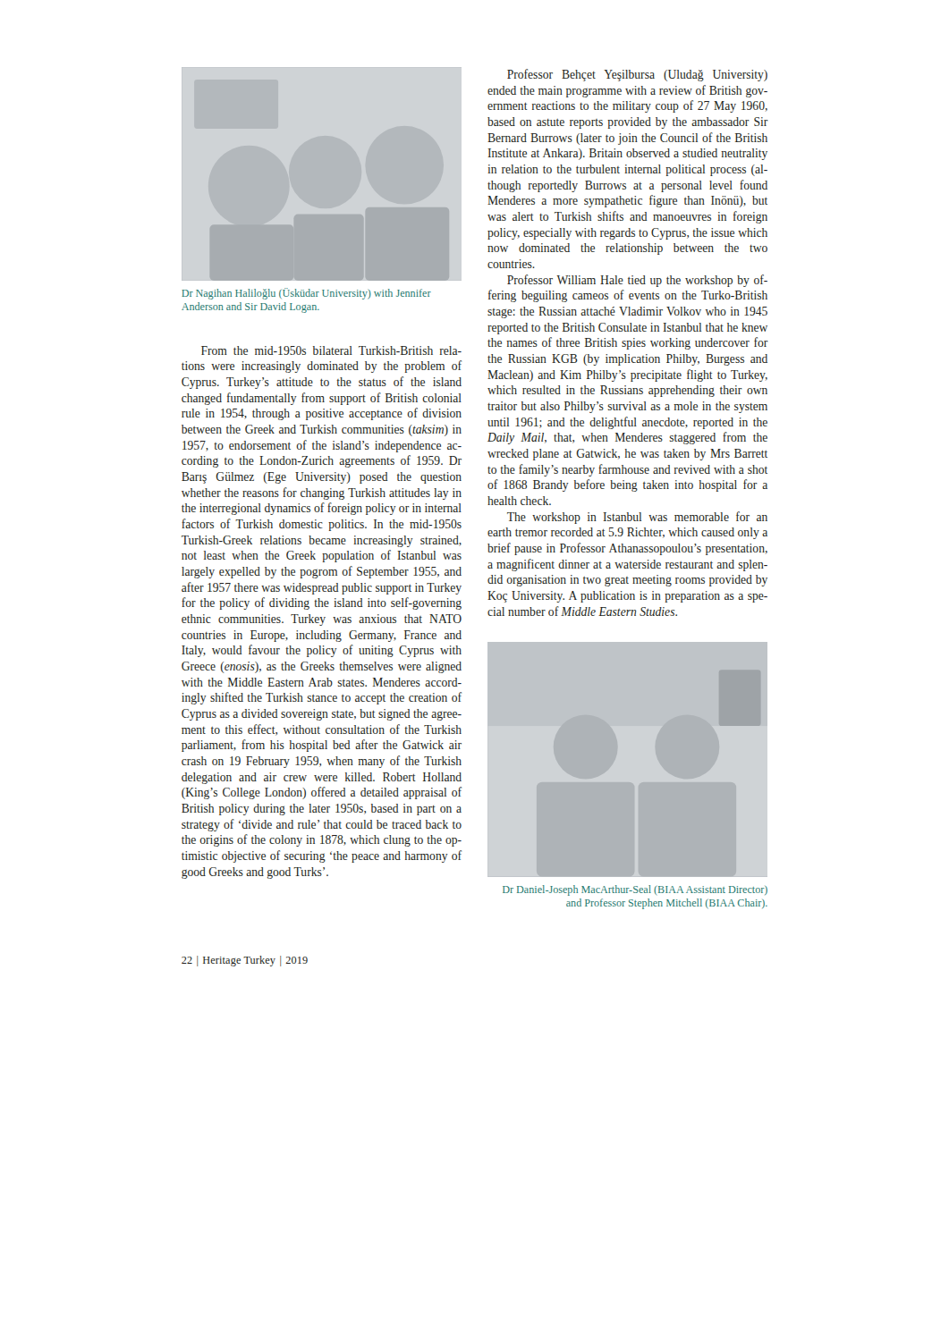Dr Nagihan Haliloğlu (Üsküdar University) with Jennifer Anderson and Sir David Logan.
From the mid-1950s bilateral Turkish-British relations were increasingly dominated by the problem of Cyprus. Turkey’s attitude to the status of the island changed fundamentally from support of British colonial rule in 1954, through a positive acceptance of division between the Greek and Turkish communities (taksim) in 1957, to endorsement of the island’s independence according to the London-Zurich agreements of 1959. Dr Barış Gülmez (Ege University) posed the question whether the reasons for changing Turkish attitudes lay in the interregional dynamics of foreign policy or in internal factors of Turkish domestic politics. In the mid-1950s Turkish-Greek relations became increasingly strained, not least when the Greek population of Istanbul was largely expelled by the pogrom of September 1955, and after 1957 there was widespread public support in Turkey for the policy of dividing the island into self-governing ethnic communities. Turkey was anxious that NATO countries in Europe, including Germany, France and Italy, would favour the policy of uniting Cyprus with Greece (enosis), as the Greeks themselves were aligned with the Middle Eastern Arab states. Menderes accordingly shifted the Turkish stance to accept the creation of Cyprus as a divided sovereign state, but signed the agreement to this effect, without consultation of the Turkish parliament, from his hospital bed after the Gatwick air crash on 19 February 1959, when many of the Turkish delegation and air crew were killed. Robert Holland (King’s College London) offered a detailed appraisal of British policy during the later 1950s, based in part on a strategy of ‘divide and rule’ that could be traced back to the origins of the colony in 1878, which clung to the optimistic objective of securing ‘the peace and harmony of good Greeks and good Turks’.
Professor Behçet Yeşilbursa (Uludağ University) ended the main programme with a review of British government reactions to the military coup of 27 May 1960, based on astute reports provided by the ambassador Sir Bernard Burrows (later to join the Council of the British Institute at Ankara). Britain observed a studied neutrality in relation to the turbulent internal political process (although reportedly Burrows at a personal level found Menderes a more sympathetic figure than Inönü), but was alert to Turkish shifts and manoeuvres in foreign policy, especially with regards to Cyprus, the issue which now dominated the relationship between the two countries.
Professor William Hale tied up the workshop by offering beguiling cameos of events on the Turko-British stage: the Russian attaché Vladimir Volkov who in 1945 reported to the British Consulate in Istanbul that he knew the names of three British spies working undercover for the Russian KGB (by implication Philby, Burgess and Maclean) and Kim Philby’s precipitate flight to Turkey, which resulted in the Russians apprehending their own traitor but also Philby’s survival as a mole in the system until 1961; and the delightful anecdote, reported in the Daily Mail, that, when Menderes staggered from the wrecked plane at Gatwick, he was taken by Mrs Barrett to the family’s nearby farmhouse and revived with a shot of 1868 Brandy before being taken into hospital for a health check.
The workshop in Istanbul was memorable for an earth tremor recorded at 5.9 Richter, which caused only a brief pause in Professor Athanassopoulou’s presentation, a magnificent dinner at a waterside restaurant and splendid organisation in two great meeting rooms provided by Koç University. A publication is in preparation as a special number of Middle Eastern Studies.
Dr Daniel-Joseph MacArthur-Seal (BIAA Assistant Director) and Professor Stephen Mitchell (BIAA Chair).
22|Heritage Turkey|2019